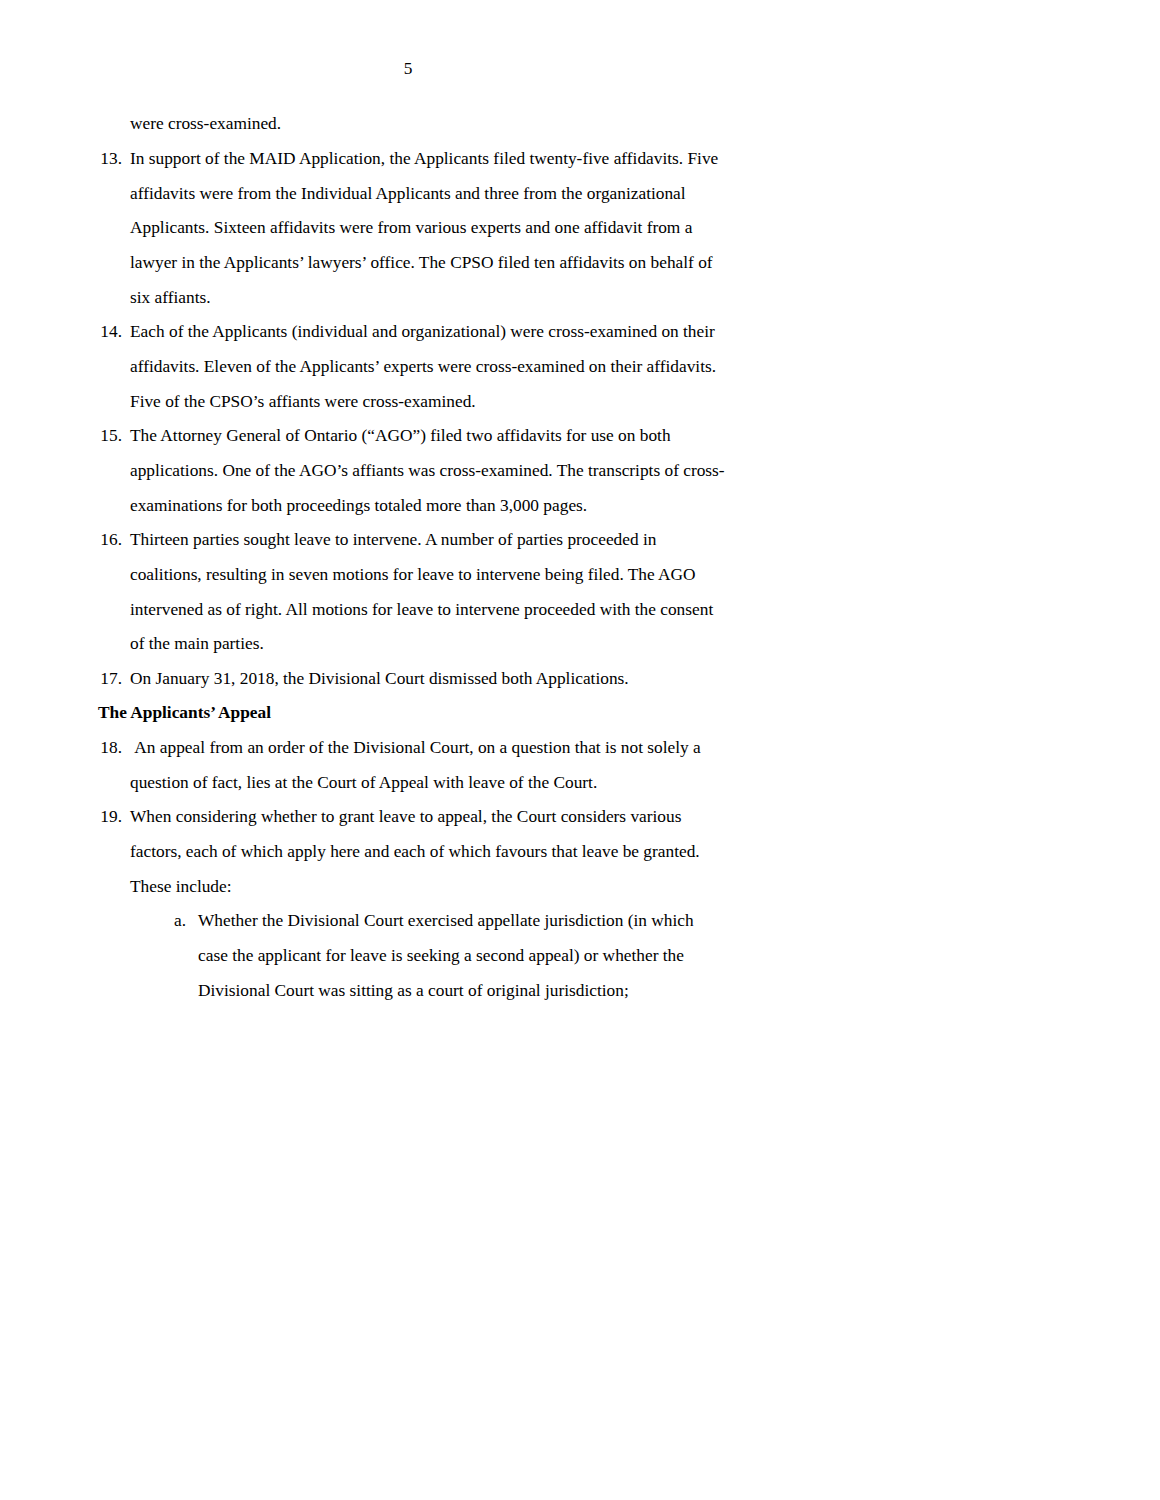5
were cross-examined.
In support of the MAID Application, the Applicants filed twenty-five affidavits. Five affidavits were from the Individual Applicants and three from the organizational Applicants. Sixteen affidavits were from various experts and one affidavit from a lawyer in the Applicants’ lawyers’ office. The CPSO filed ten affidavits on behalf of six affiants.
Each of the Applicants (individual and organizational) were cross-examined on their affidavits. Eleven of the Applicants’ experts were cross-examined on their affidavits. Five of the CPSO’s affiants were cross-examined.
The Attorney General of Ontario (“AGO”) filed two affidavits for use on both applications. One of the AGO’s affiants was cross-examined. The transcripts of cross-examinations for both proceedings totaled more than 3,000 pages.
Thirteen parties sought leave to intervene. A number of parties proceeded in coalitions, resulting in seven motions for leave to intervene being filed. The AGO intervened as of right. All motions for leave to intervene proceeded with the consent of the main parties.
On January 31, 2018, the Divisional Court dismissed both Applications.
The Applicants’ Appeal
An appeal from an order of the Divisional Court, on a question that is not solely a question of fact, lies at the Court of Appeal with leave of the Court.
When considering whether to grant leave to appeal, the Court considers various factors, each of which apply here and each of which favours that leave be granted. These include:
Whether the Divisional Court exercised appellate jurisdiction (in which case the applicant for leave is seeking a second appeal) or whether the Divisional Court was sitting as a court of original jurisdiction;